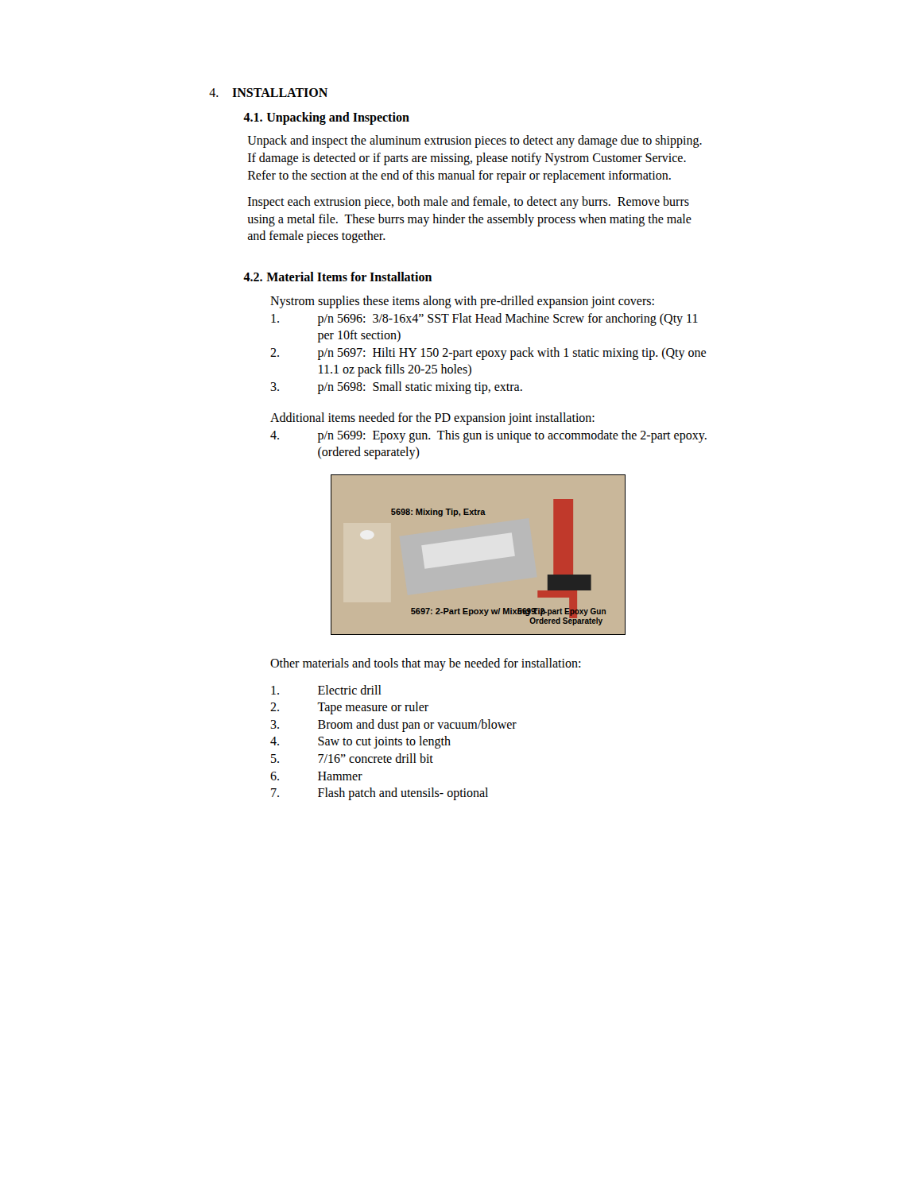4.
INSTALLATION
4.1. Unpacking and Inspection
Unpack and inspect the aluminum extrusion pieces to detect any damage due to shipping. If damage is detected or if parts are missing, please notify Nystrom Customer Service. Refer to the section at the end of this manual for repair or replacement information.
Inspect each extrusion piece, both male and female, to detect any burrs. Remove burrs using a metal file. These burrs may hinder the assembly process when mating the male and female pieces together.
4.2. Material Items for Installation
Nystrom supplies these items along with pre-drilled expansion joint covers:
1. p/n 5696: 3/8-16x4” SST Flat Head Machine Screw for anchoring (Qty 11 per 10ft section)
2. p/n 5697: Hilti HY 150 2-part epoxy pack with 1 static mixing tip. (Qty one 11.1 oz pack fills 20-25 holes)
3. p/n 5698: Small static mixing tip, extra.
Additional items needed for the PD expansion joint installation:
4. p/n 5699: Epoxy gun. This gun is unique to accommodate the 2-part epoxy. (ordered separately)
Other materials and tools that may be needed for installation:
1. Electric drill
2. Tape measure or ruler
3. Broom and dust pan or vacuum/blower
4. Saw to cut joints to length
5. 7/16” concrete drill bit
6. Hammer
7. Flash patch and utensils- optional